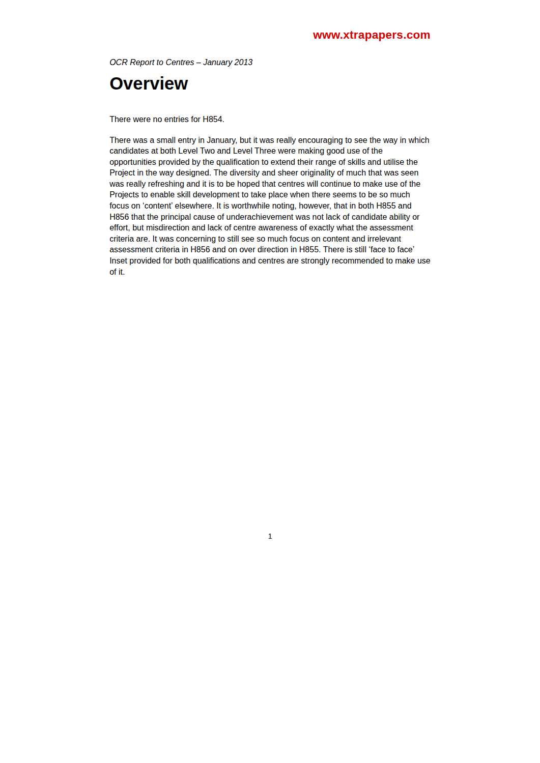www.xtrapapers.com
OCR Report to Centres – January 2013
Overview
There were no entries for H854.
There was a small entry in January, but it was really encouraging to see the way in which candidates at both Level Two and Level Three were making good use of the opportunities provided by the qualification to extend their range of skills and utilise the Project in the way designed. The diversity and sheer originality of much that was seen was really refreshing and it is to be hoped that centres will continue to make use of the Projects to enable skill development to take place when there seems to be so much focus on ‘content’ elsewhere. It is worthwhile noting, however, that in both H855 and H856 that the principal cause of underachievement was not lack of candidate ability or effort, but misdirection and lack of centre awareness of exactly what the assessment criteria are. It was concerning to still see so much focus on content and irrelevant assessment criteria in H856 and on over direction in H855. There is still ‘face to face’ Inset provided for both qualifications and centres are strongly recommended to make use of it.
1